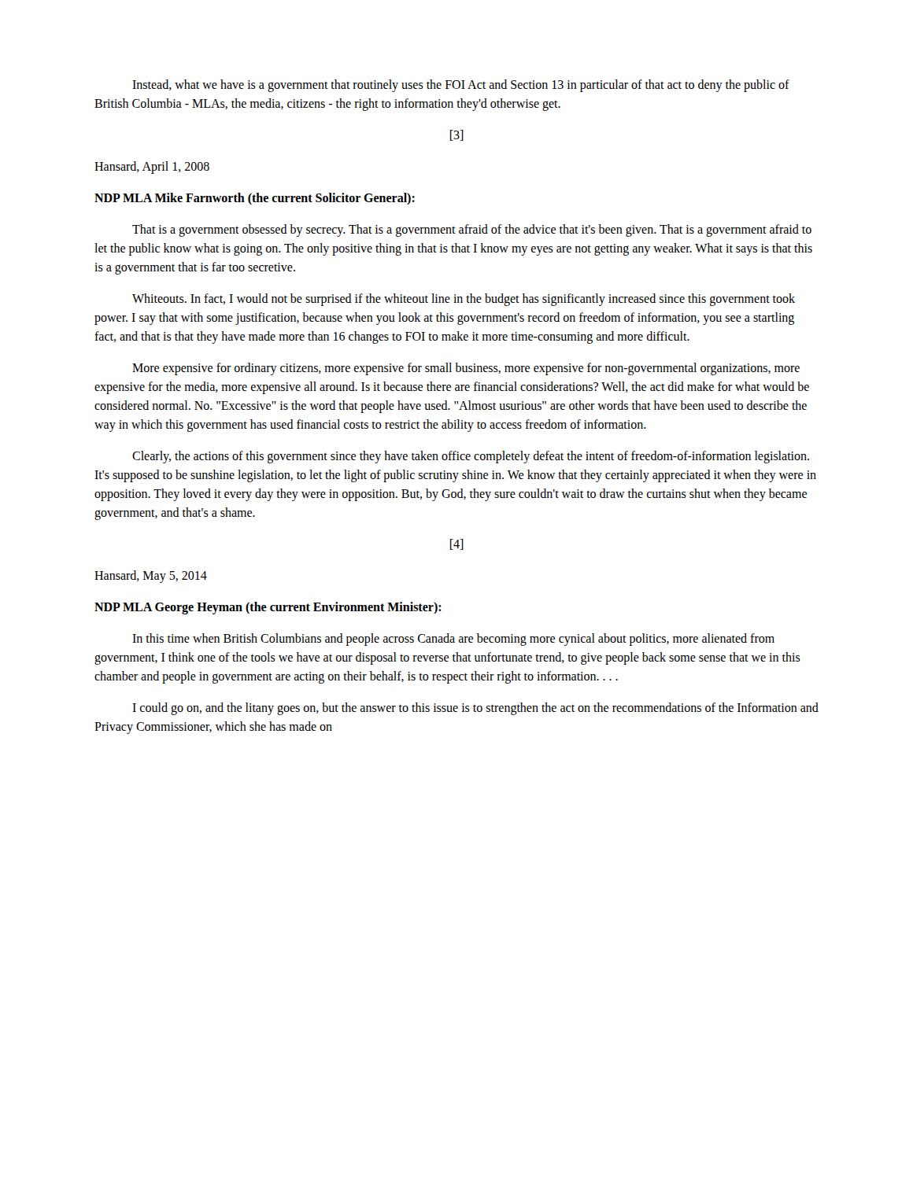Instead, what we have is a government that routinely uses the FOI Act and Section 13 in particular of that act to deny the public of British Columbia - MLAs, the media, citizens - the right to information they'd otherwise get.
[3]
Hansard, April 1, 2008
NDP MLA Mike Farnworth (the current Solicitor General):
That is a government obsessed by secrecy. That is a government afraid of the advice that it's been given. That is a government afraid to let the public know what is going on. The only positive thing in that is that I know my eyes are not getting any weaker. What it says is that this is a government that is far too secretive.
Whiteouts. In fact, I would not be surprised if the whiteout line in the budget has significantly increased since this government took power. I say that with some justification, because when you look at this government's record on freedom of information, you see a startling fact, and that is that they have made more than 16 changes to FOI to make it more time-consuming and more difficult.
More expensive for ordinary citizens, more expensive for small business, more expensive for non-governmental organizations, more expensive for the media, more expensive all around. Is it because there are financial considerations? Well, the act did make for what would be considered normal. No. "Excessive" is the word that people have used. "Almost usurious" are other words that have been used to describe the way in which this government has used financial costs to restrict the ability to access freedom of information.
Clearly, the actions of this government since they have taken office completely defeat the intent of freedom-of-information legislation. It's supposed to be sunshine legislation, to let the light of public scrutiny shine in. We know that they certainly appreciated it when they were in opposition. They loved it every day they were in opposition. But, by God, they sure couldn't wait to draw the curtains shut when they became government, and that's a shame.
[4]
Hansard, May 5, 2014
NDP MLA George Heyman (the current Environment Minister):
In this time when British Columbians and people across Canada are becoming more cynical about politics, more alienated from government, I think one of the tools we have at our disposal to reverse that unfortunate trend, to give people back some sense that we in this chamber and people in government are acting on their behalf, is to respect their right to information. . . .
I could go on, and the litany goes on, but the answer to this issue is to strengthen the act on the recommendations of the Information and Privacy Commissioner, which she has made on